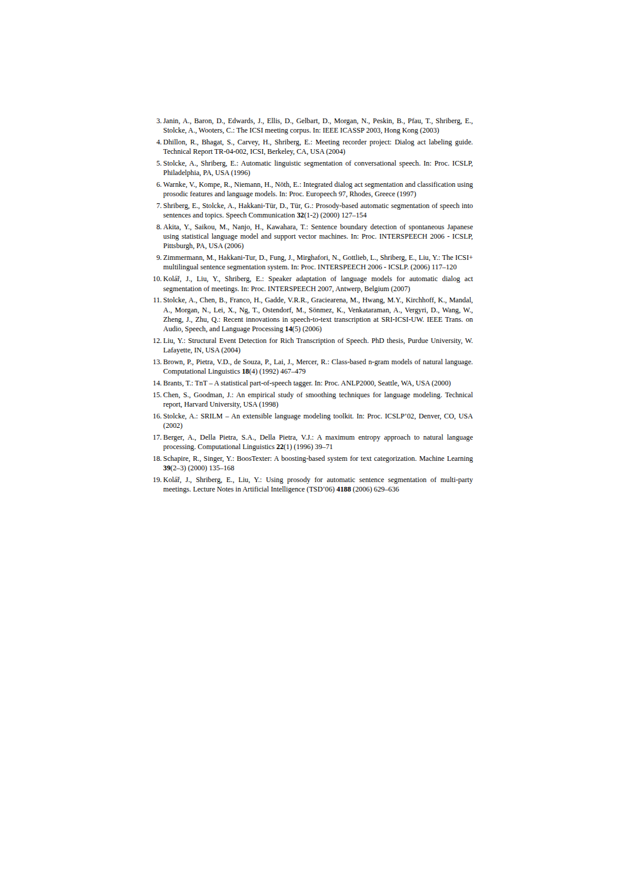3. Janin, A., Baron, D., Edwards, J., Ellis, D., Gelbart, D., Morgan, N., Peskin, B., Pfau, T., Shriberg, E., Stolcke, A., Wooters, C.: The ICSI meeting corpus. In: IEEE ICASSP 2003, Hong Kong (2003)
4. Dhillon, R., Bhagat, S., Carvey, H., Shriberg, E.: Meeting recorder project: Dialog act labeling guide. Technical Report TR-04-002, ICSI, Berkeley, CA, USA (2004)
5. Stolcke, A., Shriberg, E.: Automatic linguistic segmentation of conversational speech. In: Proc. ICSLP, Philadelphia, PA, USA (1996)
6. Warnke, V., Kompe, R., Niemann, H., Nöth, E.: Integrated dialog act segmentation and classification using prosodic features and language models. In: Proc. Europeech 97, Rhodes, Greece (1997)
7. Shriberg, E., Stolcke, A., Hakkani-Tür, D., Tür, G.: Prosody-based automatic segmentation of speech into sentences and topics. Speech Communication 32(1-2) (2000) 127–154
8. Akita, Y., Saikou, M., Nanjo, H., Kawahara, T.: Sentence boundary detection of spontaneous Japanese using statistical language model and support vector machines. In: Proc. INTERSPEECH 2006 - ICSLP, Pittsburgh, PA, USA (2006)
9. Zimmermann, M., Hakkani-Tur, D., Fung, J., Mirghafori, N., Gottlieb, L., Shriberg, E., Liu, Y.: The ICSI+ multilingual sentence segmentation system. In: Proc. INTERSPEECH 2006 - ICSLP. (2006) 117–120
10. Kolář, J., Liu, Y., Shriberg, E.: Speaker adaptation of language models for automatic dialog act segmentation of meetings. In: Proc. INTERSPEECH 2007, Antwerp, Belgium (2007)
11. Stolcke, A., Chen, B., Franco, H., Gadde, V.R.R., Graciearena, M., Hwang, M.Y., Kirchhoff, K., Mandal, A., Morgan, N., Lei, X., Ng, T., Ostendorf, M., Sönmez, K., Venkataraman, A., Vergyri, D., Wang, W., Zheng, J., Zhu, Q.: Recent innovations in speech-to-text transcription at SRI-ICSI-UW. IEEE Trans. on Audio, Speech, and Language Processing 14(5) (2006)
12. Liu, Y.: Structural Event Detection for Rich Transcription of Speech. PhD thesis, Purdue University, W. Lafayette, IN, USA (2004)
13. Brown, P., Pietra, V.D., de Souza, P., Lai, J., Mercer, R.: Class-based n-gram models of natural language. Computational Linguistics 18(4) (1992) 467–479
14. Brants, T.: TnT – A statistical part-of-speech tagger. In: Proc. ANLP2000, Seattle, WA, USA (2000)
15. Chen, S., Goodman, J.: An empirical study of smoothing techniques for language modeling. Technical report, Harvard University, USA (1998)
16. Stolcke, A.: SRILM – An extensible language modeling toolkit. In: Proc. ICSLP’02, Denver, CO, USA (2002)
17. Berger, A., Della Pietra, S.A., Della Pietra, V.J.: A maximum entropy approach to natural language processing. Computational Linguistics 22(1) (1996) 39–71
18. Schapire, R., Singer, Y.: BoosTexter: A boosting-based system for text categorization. Machine Learning 39(2–3) (2000) 135–168
19. Kolář, J., Shriberg, E., Liu, Y.: Using prosody for automatic sentence segmentation of multi-party meetings. Lecture Notes in Artificial Intelligence (TSD’06) 4188 (2006) 629–636